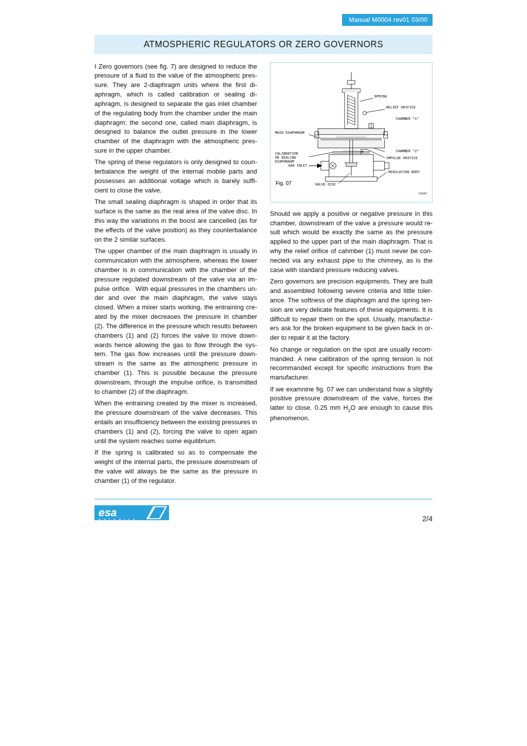Manual M0004 rev01 03/00
Atmospheric Regulators or Zero Governors
I Zero governors (see fig. 7) are designed to reduce the pressure of a fluid to the value of the atmospheric pressure. They are 2-diaphragm units where the first diaphragm, which is called calibration or sealing diaphragm, is designed to separate the gas inlet chamber of the regulating body from the chamber under the main diaphragm; the second one, called main diaphragm, is designed to balance the outlet pressure in the lower chamber of the diaphragm with the atmospheric pressure in the upper chamber.
The spring of these regulators is only designed to counterbalance the weight of the internal mobile parts and possesses an additional voltage which is barely sufficient to close the valve.
The small sealing diaphragm is shaped in order that its surface is the same as the real area of the valve disc. In this way the variations in the boost are cancelled (as for the effects of the valve position) as they counterbalance on the 2 similar surfaces.
The upper chamber of the main diaphragm is usually in communication with the atmosphere, whereas the lower chamber is in communication with the chamber of the pressure regulated downstream of the valve via an impulse orifice. With equal pressures in the chambers under and over the main diaphragm, the valve stays closed. When a mixer starts working, the entraining created by the mixer decreases the pressure in chamber (2). The difference in the pressure which results between chambers (1) and (2) forces the valve to move downwards hence allowing the gas to flow through the system. The gas flow increases until the pressure downstream is the same as the atmospheric pressure in chamber (1). This is possible because the pressure downstream, through the impulse orifice, is transmitted to chamber (2) of the diaphragm.
When the entraining created by the mixer is increased, the pressure downstream of the valve decreases. This entails an insufficiency between the existing pressures in chambers (1) and (2), forcing the valve to open again until the system reaches some equilibrium.
If the spring is calibrated so as to compensate the weight of the internal parts, the pressure downstream of the valve will always be the same as the pressure in chamber (1) of the regulator.
SPRING RELIEF ORIFICE CHAMBER "1" MAIN DIAPHRAGM CALIBRATION OR SEALING DIAPHRAGM CHAMBER "2" IMPULSE ORIFICE REGULATING BODY GAS INLET VALVE DISC FIG07 Fig. 07
Should we apply a positive or negative pressure in this chamber, downstream of the valve a pressure would result which would be exactly the same as the pressure applied to the upper part of the main diaphragm. That is why the relief orifice of cahmber (1) must never be connected via any exhaust pipe to the chimney, as is the case with standard pressure reducing valves.
Zero governors are precision equipments. They are built and assembled following severe criteria and little tolerance. The softness of the diaphragm and the spring tension are very delicate features of these equipments. It is difficult to repair them on the spot. Usually, manufacturers ask for the broken equipment to be given back in order to repair it at the factory.
No change or regulation on the spot are usually recommanded. A new calibration of the spring tension is not recommanded except for specific instructions from the manufacturer.
If we examnine fig. 07 we can understand how a slightly positive pressure downstream of the valve, forces the latter to close. 0.25 mm H2O are enough to cause this phenomenon.
esa p y r o n i c s 2/4